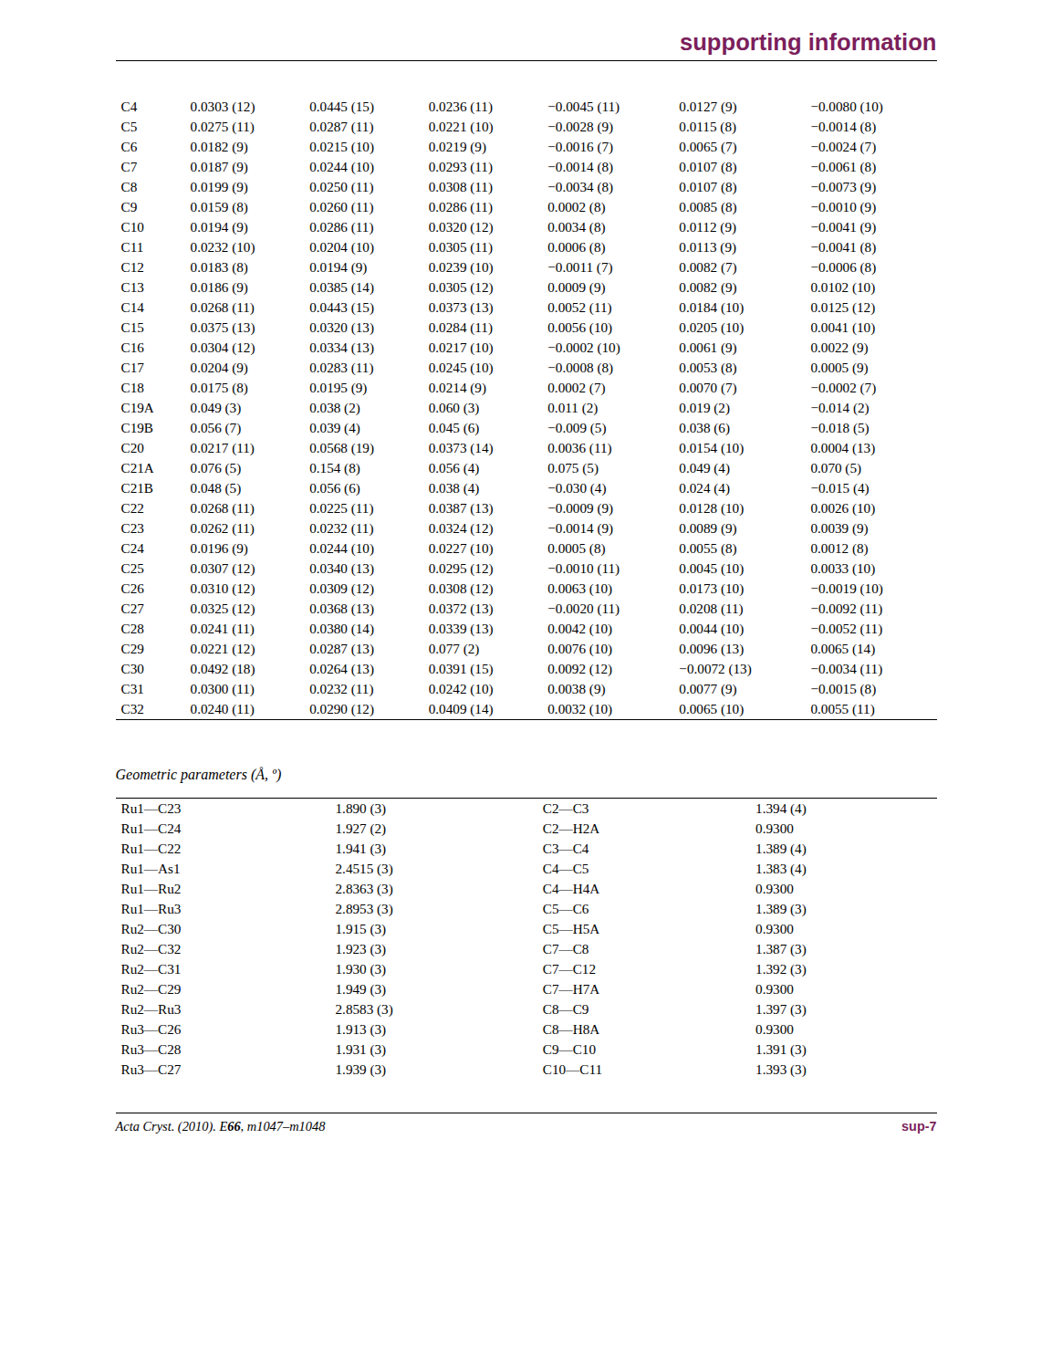supporting information
| C4 | 0.0303 (12) | 0.0445 (15) | 0.0236 (11) | −0.0045 (11) | 0.0127 (9) | −0.0080 (10) |
| C5 | 0.0275 (11) | 0.0287 (11) | 0.0221 (10) | −0.0028 (9) | 0.0115 (8) | −0.0014 (8) |
| C6 | 0.0182 (9) | 0.0215 (10) | 0.0219 (9) | −0.0016 (7) | 0.0065 (7) | −0.0024 (7) |
| C7 | 0.0187 (9) | 0.0244 (10) | 0.0293 (11) | −0.0014 (8) | 0.0107 (8) | −0.0061 (8) |
| C8 | 0.0199 (9) | 0.0250 (11) | 0.0308 (11) | −0.0034 (8) | 0.0107 (8) | −0.0073 (9) |
| C9 | 0.0159 (8) | 0.0260 (11) | 0.0286 (11) | 0.0002 (8) | 0.0085 (8) | −0.0010 (9) |
| C10 | 0.0194 (9) | 0.0286 (11) | 0.0320 (12) | 0.0034 (8) | 0.0112 (9) | −0.0041 (9) |
| C11 | 0.0232 (10) | 0.0204 (10) | 0.0305 (11) | 0.0006 (8) | 0.0113 (9) | −0.0041 (8) |
| C12 | 0.0183 (8) | 0.0194 (9) | 0.0239 (10) | −0.0011 (7) | 0.0082 (7) | −0.0006 (8) |
| C13 | 0.0186 (9) | 0.0385 (14) | 0.0305 (12) | 0.0009 (9) | 0.0082 (9) | 0.0102 (10) |
| C14 | 0.0268 (11) | 0.0443 (15) | 0.0373 (13) | 0.0052 (11) | 0.0184 (10) | 0.0125 (12) |
| C15 | 0.0375 (13) | 0.0320 (13) | 0.0284 (11) | 0.0056 (10) | 0.0205 (10) | 0.0041 (10) |
| C16 | 0.0304 (12) | 0.0334 (13) | 0.0217 (10) | −0.0002 (10) | 0.0061 (9) | 0.0022 (9) |
| C17 | 0.0204 (9) | 0.0283 (11) | 0.0245 (10) | −0.0008 (8) | 0.0053 (8) | 0.0005 (9) |
| C18 | 0.0175 (8) | 0.0195 (9) | 0.0214 (9) | 0.0002 (7) | 0.0070 (7) | −0.0002 (7) |
| C19A | 0.049 (3) | 0.038 (2) | 0.060 (3) | 0.011 (2) | 0.019 (2) | −0.014 (2) |
| C19B | 0.056 (7) | 0.039 (4) | 0.045 (6) | −0.009 (5) | 0.038 (6) | −0.018 (5) |
| C20 | 0.0217 (11) | 0.0568 (19) | 0.0373 (14) | 0.0036 (11) | 0.0154 (10) | 0.0004 (13) |
| C21A | 0.076 (5) | 0.154 (8) | 0.056 (4) | 0.075 (5) | 0.049 (4) | 0.070 (5) |
| C21B | 0.048 (5) | 0.056 (6) | 0.038 (4) | −0.030 (4) | 0.024 (4) | −0.015 (4) |
| C22 | 0.0268 (11) | 0.0225 (11) | 0.0387 (13) | −0.0009 (9) | 0.0128 (10) | 0.0026 (10) |
| C23 | 0.0262 (11) | 0.0232 (11) | 0.0324 (12) | −0.0014 (9) | 0.0089 (9) | 0.0039 (9) |
| C24 | 0.0196 (9) | 0.0244 (10) | 0.0227 (10) | 0.0005 (8) | 0.0055 (8) | 0.0012 (8) |
| C25 | 0.0307 (12) | 0.0340 (13) | 0.0295 (12) | −0.0010 (11) | 0.0045 (10) | 0.0033 (10) |
| C26 | 0.0310 (12) | 0.0309 (12) | 0.0308 (12) | 0.0063 (10) | 0.0173 (10) | −0.0019 (10) |
| C27 | 0.0325 (12) | 0.0368 (13) | 0.0372 (13) | −0.0020 (11) | 0.0208 (11) | −0.0092 (11) |
| C28 | 0.0241 (11) | 0.0380 (14) | 0.0339 (13) | 0.0042 (10) | 0.0044 (10) | −0.0052 (11) |
| C29 | 0.0221 (12) | 0.0287 (13) | 0.077 (2) | 0.0076 (10) | 0.0096 (13) | 0.0065 (14) |
| C30 | 0.0492 (18) | 0.0264 (13) | 0.0391 (15) | 0.0092 (12) | −0.0072 (13) | −0.0034 (11) |
| C31 | 0.0300 (11) | 0.0232 (11) | 0.0242 (10) | 0.0038 (9) | 0.0077 (9) | −0.0015 (8) |
| C32 | 0.0240 (11) | 0.0290 (12) | 0.0409 (14) | 0.0032 (10) | 0.0065 (10) | 0.0055 (11) |
Geometric parameters (Å, º)
| Ru1—C23 | 1.890 (3) | C2—C3 | 1.394 (4) |
| Ru1—C24 | 1.927 (2) | C2—H2A | 0.9300 |
| Ru1—C22 | 1.941 (3) | C3—C4 | 1.389 (4) |
| Ru1—As1 | 2.4515 (3) | C4—C5 | 1.383 (4) |
| Ru1—Ru2 | 2.8363 (3) | C4—H4A | 0.9300 |
| Ru1—Ru3 | 2.8953 (3) | C5—C6 | 1.389 (3) |
| Ru2—C30 | 1.915 (3) | C5—H5A | 0.9300 |
| Ru2—C32 | 1.923 (3) | C7—C8 | 1.387 (3) |
| Ru2—C31 | 1.930 (3) | C7—C12 | 1.392 (3) |
| Ru2—C29 | 1.949 (3) | C7—H7A | 0.9300 |
| Ru2—Ru3 | 2.8583 (3) | C8—C9 | 1.397 (3) |
| Ru3—C26 | 1.913 (3) | C8—H8A | 0.9300 |
| Ru3—C28 | 1.931 (3) | C9—C10 | 1.391 (3) |
| Ru3—C27 | 1.939 (3) | C10—C11 | 1.393 (3) |
Acta Cryst. (2010). E66, m1047–m1048
sup-7